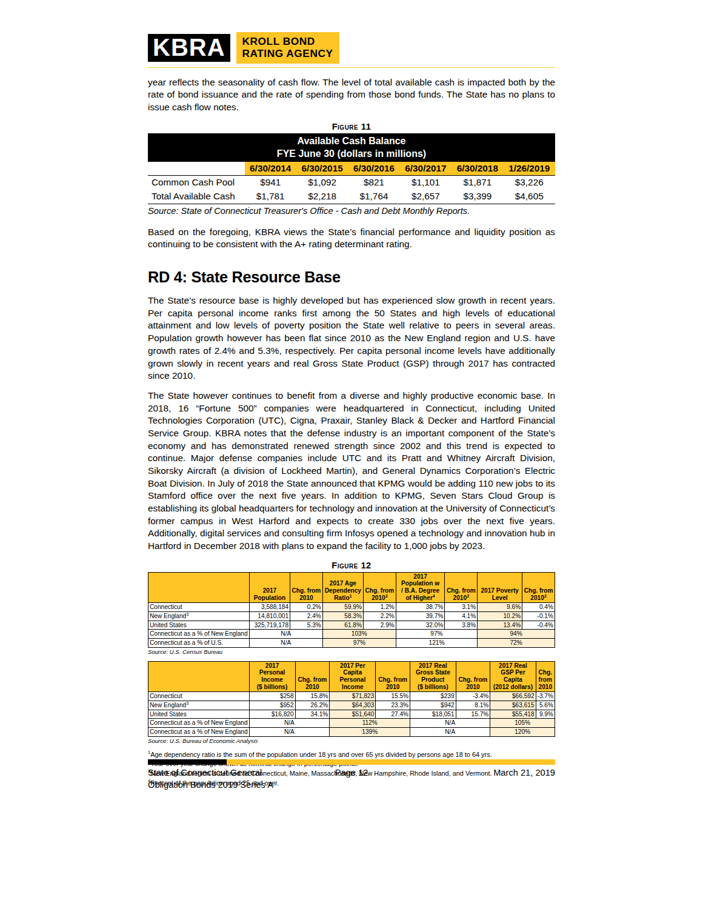KBRA
KROLL BOND
RATING AGENCY
year reflects the seasonality of cash flow. The level of total available cash is impacted both by the rate of bond issuance and the rate of spending from those bond funds. The State has no plans to issue cash flow notes.
Figure 11
| Available Cash Balance FYE June 30 (dollars in millions) |
| | 6/30/2014 | 6/30/2015 | 6/30/2016 | 6/30/2017 | 6/30/2018 | 1/26/2019 |
| Common Cash Pool | $941 | $1,092 | $821 | $1,101 | $1,871 | $3,226 |
| Total Available Cash | $1,781 | $2,218 | $1,764 | $2,657 | $3,399 | $4,605 |
Source: State of Connecticut Treasurer's Office - Cash and Debt Monthly Reports.
Based on the foregoing, KBRA views the State’s financial performance and liquidity position as continuing to be consistent with the A+ rating determinant rating.
RD 4: State Resource Base
The State’s resource base is highly developed but has experienced slow growth in recent years. Per capita personal income ranks first among the 50 States and high levels of educational attainment and low levels of poverty position the State well relative to peers in several areas. Population growth however has been flat since 2010 as the New England region and U.S. have growth rates of 2.4% and 5.3%, respectively. Per capita personal income levels have additionally grown slowly in recent years and real Gross State Product (GSP) through 2017 has contracted since 2010.
The State however continues to benefit from a diverse and highly productive economic base. In 2018, 16 “Fortune 500” companies were headquartered in Connecticut, including United Technologies Corporation (UTC), Cigna, Praxair, Stanley Black & Decker and Hartford Financial Service Group. KBRA notes that the defense industry is an important component of the State’s economy and has demonstrated renewed strength since 2002 and this trend is expected to continue. Major defense companies include UTC and its Pratt and Whitney Aircraft Division, Sikorsky Aircraft (a division of Lockheed Martin), and General Dynamics Corporation’s Electric Boat Division. In July of 2018 the State announced that KPMG would be adding 110 new jobs to its Stamford office over the next five years. In addition to KPMG, Seven Stars Cloud Group is establishing its global headquarters for technology and innovation at the University of Connecticut’s former campus in West Harford and expects to create 330 jobs over the next five years. Additionally, digital services and consulting firm Infosys opened a technology and innovation hub in Hartford in December 2018 with plans to expand the facility to 1,000 jobs by 2023.
Figure 12
| | 2017 Population | Chg. from 2010 | 2017 Age Dependency Ratio 1 | Chg. from 2010 2 | 2017 Population w / B.A. Degree of Higher 4 | Chg. from 2010 2 | 2017 Poverty Level | Chg. from 2010 2 |
| --- | --- | --- | --- | --- | --- | --- | --- | --- |
| Connecticut | 3,588,184 | 0.2% | 59.9% | 1.2% | 38.7% | 3.1% | 9.6% | 0.4% |
| New England 3 | 14,810,001 | 2.4% | 58.3% | 2.2% | 39.7% | 4.1% | 10.2% | -0.1% |
| United States | 325,719,178 | 5.3% | 61.8% | 2.9% | 32.0% | 3.8% | 13.4% | -0.4% |
| Connecticut as a % of New England | N/A | 103% | 97% | 94% |
| Connecticut as a % of U.S. | N/A | 97% | 121% | 72% |
Source: U.S. Census Bureau
| | 2017 Personal Income ($ billions) | Chg. from 2010 | 2017 Per Capita Personal Income | Chg. from 2010 | 2017 Real Gross State Product ($ billions) | Chg. from 2010 | 2017 Real GSP Per Capita (2012 dollars) | Chg. from 2010 |
| --- | --- | --- | --- | --- | --- | --- | --- | --- |
| Connecticut | $258 | 15.8% | $71,823 | 15.5% | $239 | -3.4% | $66,592 | -3.7% |
| New England 3 | $952 | 26.2% | $64,303 | 23.3% | $942 | 8.1% | $63,615 | 5.6% |
| United States | $16,820 | 34.1% | $51,640 | 27.4% | $18,051 | 15.7% | $55,418 | 9.9% |
| Connecticut as a % of New England | N/A | 112% | N/A | 105% |
| Connecticut as a % of New England | N/A | 139% | N/A | 120% |
Source: U.S. Bureau of Economic Analysis
1Age dependency ratio is the sum of the population under 18 yrs and over 65 yrs divided by persons age 18 to 64 yrs.
2Year over year change shown as nominal change in percentage points.
3New England region is defined as Connecticut, Maine, Massachusetts, New Hampshire, Rhode Island, and Vermont.
4Percent of the population aged 25 and over.
State of Connecticut General
Obligation Bonds 2019 Series A
Page 12
March 21, 2019